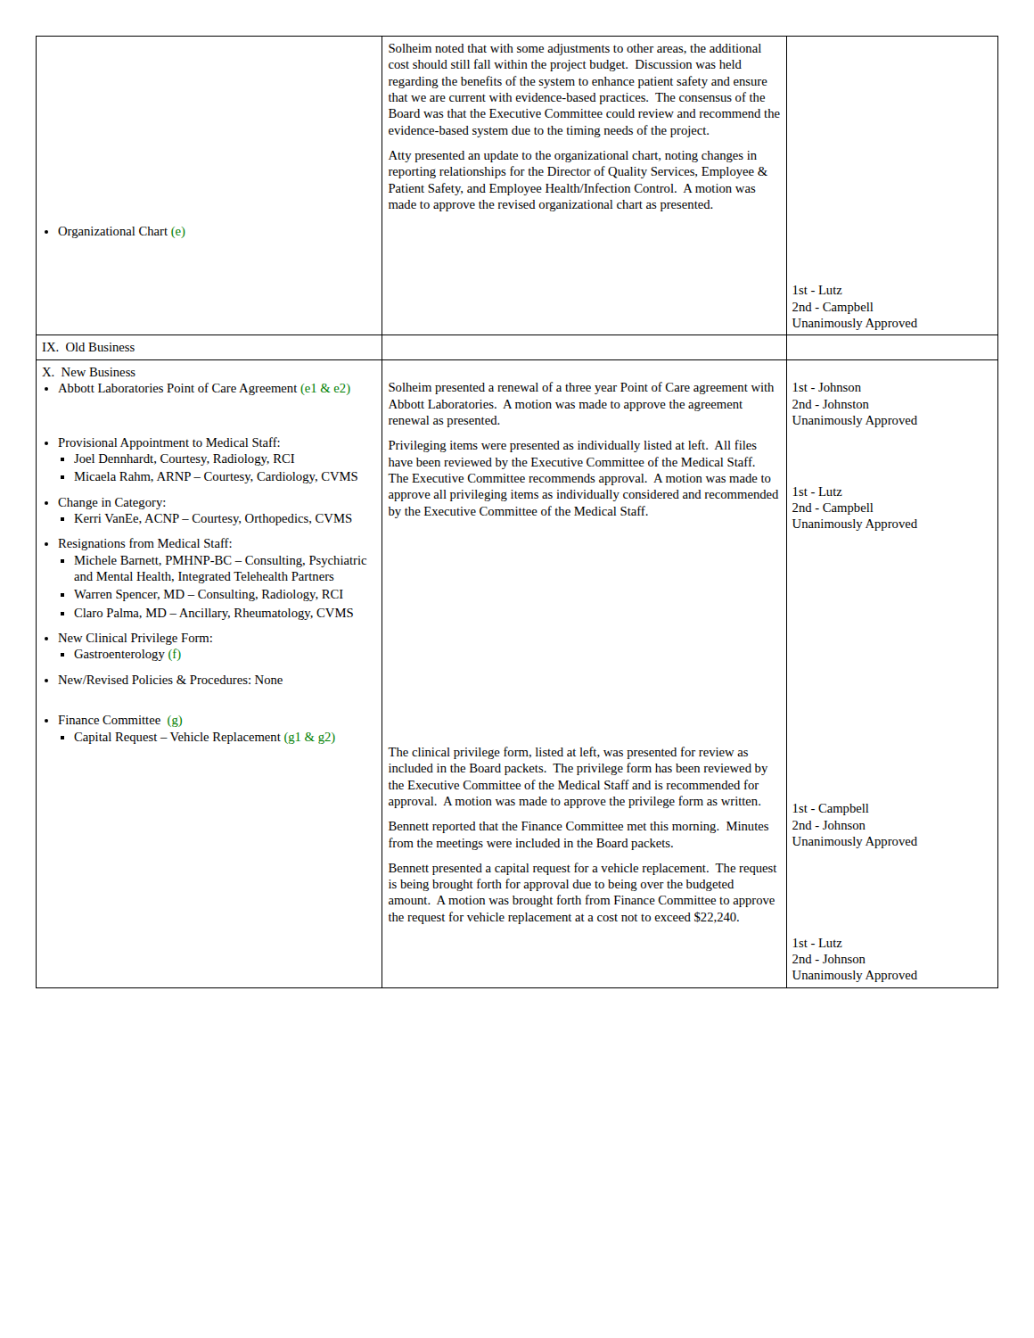| Organizational Chart (e) | Solheim noted that with some adjustments to other areas, the additional cost should still fall within the project budget. Discussion was held regarding the benefits of the system to enhance patient safety and ensure that we are current with evidence-based practices. The consensus of the Board was that the Executive Committee could review and recommend the evidence-based system due to the timing needs of the project. Atty presented an update to the organizational chart, noting changes in reporting relationships for the Director of Quality Services, Employee & Patient Safety, and Employee Health/Infection Control. A motion was made to approve the revised organizational chart as presented. | 1st - Lutz 2nd - Campbell Unanimously Approved |
| IX. Old Business | | |
| X. New Business Abbott Laboratories Point of Care Agreement (e1 & e2) Provisional Appointment to Medical Staff: Joel Dennhardt, Courtesy, Radiology, RCI Micaela Rahm, ARNP – Courtesy, Cardiology, CVMS Change in Category: Kerri VanEe, ACNP – Courtesy, Orthopedics, CVMS Resignations from Medical Staff: Michele Barnett, PMHNP-BC – Consulting, Psychiatric and Mental Health, Integrated Telehealth Partners Warren Spencer, MD – Consulting, Radiology, RCI Claro Palma, MD – Ancillary, Rheumatology, CVMS New Clinical Privilege Form: Gastroenterology (f) New/Revised Policies & Procedures: None Finance Committee (g) Capital Request – Vehicle Replacement (g1 & g2) | Solheim presented a renewal of a three year Point of Care agreement with Abbott Laboratories. A motion was made to approve the agreement renewal as presented. Privileging items were presented as individually listed at left. All files have been reviewed by the Executive Committee of the Medical Staff. The Executive Committee recommends approval. A motion was made to approve all privileging items as individually considered and recommended by the Executive Committee of the Medical Staff. The clinical privilege form, listed at left, was presented for review as included in the Board packets. The privilege form has been reviewed by the Executive Committee of the Medical Staff and is recommended for approval. A motion was made to approve the privilege form as written. Bennett reported that the Finance Committee met this morning. Minutes from the meetings were included in the Board packets. Bennett presented a capital request for a vehicle replacement. The request is being brought forth for approval due to being over the budgeted amount. A motion was brought forth from Finance Committee to approve the request for vehicle replacement at a cost not to exceed $22,240. | 1st - Johnson 2nd - Johnston Unanimously Approved 1st - Lutz 2nd - Campbell Unanimously Approved 1st - Campbell 2nd - Johnson Unanimously Approved 1st - Lutz 2nd - Johnson Unanimously Approved |